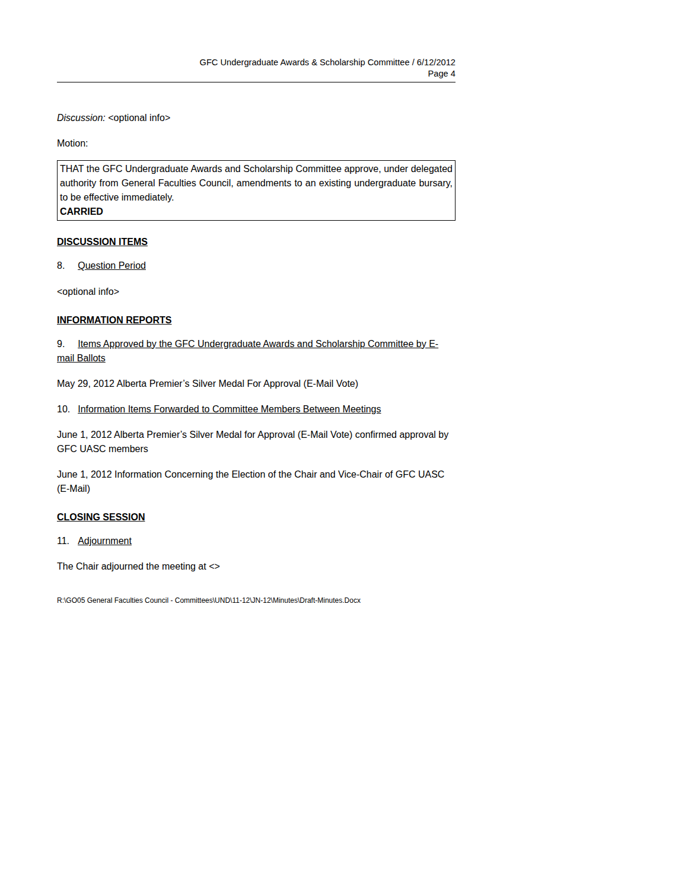GFC Undergraduate Awards & Scholarship Committee / 6/12/2012
Page 4
Discussion: <optional info>
Motion:
THAT the GFC Undergraduate Awards and Scholarship Committee approve, under delegated authority from General Faculties Council, amendments to an existing undergraduate bursary, to be effective immediately.
CARRIED
DISCUSSION ITEMS
8. Question Period
<optional info>
INFORMATION REPORTS
9. Items Approved by the GFC Undergraduate Awards and Scholarship Committee by E-mail Ballots
May 29, 2012 Alberta Premier’s Silver Medal For Approval (E-Mail Vote)
10. Information Items Forwarded to Committee Members Between Meetings
June 1, 2012 Alberta Premier’s Silver Medal for Approval (E-Mail Vote) confirmed approval by GFC UASC members
June 1, 2012 Information Concerning the Election of the Chair and Vice-Chair of GFC UASC (E-Mail)
CLOSING SESSION
11. Adjournment
The Chair adjourned the meeting at <>
R:\GO05 General Faculties Council - Committees\UND\11-12\JN-12\Minutes\Draft-Minutes.Docx